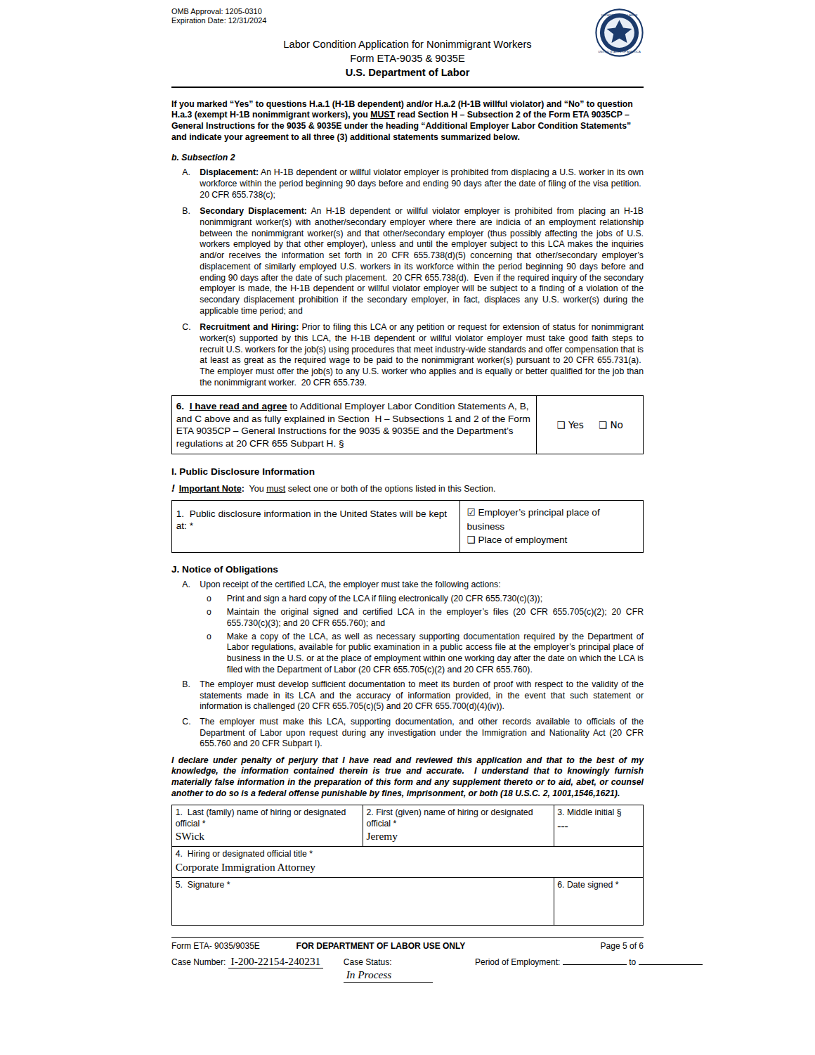DEPARTMENT OF LABOR UNITED STATES OF AMERICA
OMB Approval: 1205-0310
Expiration Date: 12/31/2024
Labor Condition Application for Nonimmigrant Workers
Form ETA-9035 & 9035E
U.S. Department of Labor
If you marked “Yes” to questions H.a.1 (H-1B dependent) and/or H.a.2 (H-1B willful violator) and “No” to question H.a.3 (exempt H-1B nonimmigrant workers), you MUST read Section H – Subsection 2 of the Form ETA 9035CP – General Instructions for the 9035 & 9035E under the heading “Additional Employer Labor Condition Statements” and indicate your agreement to all three (3) additional statements summarized below.
b. Subsection 2
A. Displacement: An H-1B dependent or willful violator employer is prohibited from displacing a U.S. worker in its own workforce within the period beginning 90 days before and ending 90 days after the date of filing of the visa petition. 20 CFR 655.738(c);
B. Secondary Displacement: An H-1B dependent or willful violator employer is prohibited from placing an H-1B nonimmigrant worker(s) with another/secondary employer where there are indicia of an employment relationship between the nonimmigrant worker(s) and that other/secondary employer (thus possibly affecting the jobs of U.S. workers employed by that other employer), unless and until the employer subject to this LCA makes the inquiries and/or receives the information set forth in 20 CFR 655.738(d)(5) concerning that other/secondary employer’s displacement of similarly employed U.S. workers in its workforce within the period beginning 90 days before and ending 90 days after the date of such placement. 20 CFR 655.738(d). Even if the required inquiry of the secondary employer is made, the H-1B dependent or willful violator employer will be subject to a finding of a violation of the secondary displacement prohibition if the secondary employer, in fact, displaces any U.S. worker(s) during the applicable time period; and
C. Recruitment and Hiring: Prior to filing this LCA or any petition or request for extension of status for nonimmigrant worker(s) supported by this LCA, the H-1B dependent or willful violator employer must take good faith steps to recruit U.S. workers for the job(s) using procedures that meet industry-wide standards and offer compensation that is at least as great as the required wage to be paid to the nonimmigrant worker(s) pursuant to 20 CFR 655.731(a). The employer must offer the job(s) to any U.S. worker who applies and is equally or better qualified for the job than the nonimmigrant worker. 20 CFR 655.739.
6. I have read and agree to Additional Employer Labor Condition Statements A, B, and C above and as fully explained in Section H – Subsections 1 and 2 of the Form ETA 9035CP – General Instructions for the 9035 & 9035E and the Department’s regulations at 20 CFR 655 Subpart H. §
❑ Yes ❑ No
I. Public Disclosure Information
!Important Note: You must select one or both of the options listed in this Section.
1. Public disclosure information in the United States will be kept at: *
☑ Employer’s principal place of business
❑ Place of employment
J. Notice of Obligations
A. Upon receipt of the certified LCA, the employer must take the following actions:
o Print and sign a hard copy of the LCA if filing electronically (20 CFR 655.730(c)(3));
o Maintain the original signed and certified LCA in the employer’s files (20 CFR 655.705(c)(2); 20 CFR 655.730(c)(3); and 20 CFR 655.760); and
o Make a copy of the LCA, as well as necessary supporting documentation required by the Department of Labor regulations, available for public examination in a public access file at the employer’s principal place of business in the U.S. or at the place of employment within one working day after the date on which the LCA is filed with the Department of Labor (20 CFR 655.705(c)(2) and 20 CFR 655.760).
B. The employer must develop sufficient documentation to meet its burden of proof with respect to the validity of the statements made in its LCA and the accuracy of information provided, in the event that such statement or information is challenged (20 CFR 655.705(c)(5) and 20 CFR 655.700(d)(4)(iv)).
C. The employer must make this LCA, supporting documentation, and other records available to officials of the Department of Labor upon request during any investigation under the Immigration and Nationality Act (20 CFR 655.760 and 20 CFR Subpart I).
I declare under penalty of perjury that I have read and reviewed this application and that to the best of my knowledge, the information contained therein is true and accurate. I understand that to knowingly furnish materially false information in the preparation of this form and any supplement thereto or to aid, abet, or counsel another to do so is a federal offense punishable by fines, imprisonment, or both (18 U.S.C. 2, 1001,1546,1621).
| 1. Last (family) name of hiring or designated official * SWick | 2. First (given) name of hiring or designated official * Jeremy | 3. Middle initial § --- |
| 4. Hiring or designated official title * Corporate Immigration Attorney |
| 5. Signature * | 6. Date signed * |
Form ETA- 9035/9035E
FOR DEPARTMENT OF LABOR USE ONLY
Page 5 of 6
Case Number: I-200-22154-240231
Case Status: In Process
Period of Employment: to